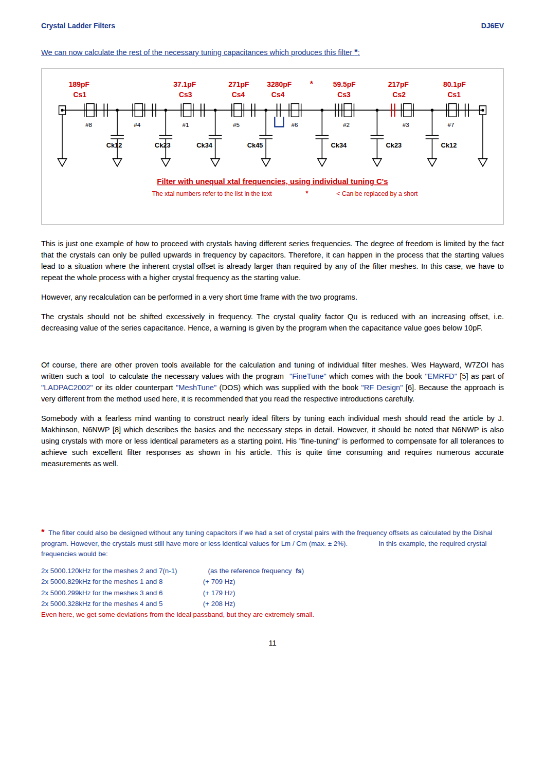Crystal Ladder Filters DJ6EV
We can now calculate the rest of the necessary tuning capacitances which produces this filter *:
189pF 37.1pF 271pF 3280pF 59.5pF 217pF 80.1pF Cs1 Cs3 Cs4 Cs4 Cs3 Cs2 Cs1 * #8 #4 #1 #5 #6 #2 #3 #7 Ck12 Ck23 Ck34 Ck45 Ck34 Ck23 Ck12 Filter with unequal xtal frequencies, using individual tuning C's The xtal numbers refer to the list in the text * < Can be replaced by a short
This is just one example of how to proceed with crystals having different series frequencies. The degree of freedom is limited by the fact that the crystals can only be pulled upwards in frequency by capacitors. Therefore, it can happen in the process that the starting values lead to a situation where the inherent crystal offset is already larger than required by any of the filter meshes. In this case, we have to repeat the whole process with a higher crystal frequency as the starting value.
However, any recalculation can be performed in a very short time frame with the two programs.
The crystals should not be shifted excessively in frequency. The crystal quality factor Qu is reduced with an increasing offset, i.e. decreasing value of the series capacitance. Hence, a warning is given by the program when the capacitance value goes below 10pF.
Of course, there are other proven tools available for the calculation and tuning of individual filter meshes. Wes Hayward, W7ZOI has written such a tool to calculate the necessary values with the program "FineTune" which comes with the book "EMRFD" [5] as part of "LADPAC2002" or its older counterpart "MeshTune" (DOS) which was supplied with the book "RF Design" [6]. Because the approach is very different from the method used here, it is recommended that you read the respective introductions carefully.
Somebody with a fearless mind wanting to construct nearly ideal filters by tuning each individual mesh should read the article by J. Makhinson, N6NWP [8] which describes the basics and the necessary steps in detail. However, it should be noted that N6NWP is also using crystals with more or less identical parameters as a starting point. His "fine-tuning" is performed to compensate for all tolerances to achieve such excellent filter responses as shown in his article. This is quite time consuming and requires numerous accurate measurements as well.
* The filter could also be designed without any tuning capacitors if we had a set of crystal pairs with the frequency offsets as calculated by the Dishal program. However, the crystals must still have more or less identical values for Lm / Cm (max. ± 2%). In this example, the required crystal frequencies would be:
2x 5000.120kHz for the meshes 2 and 7(n-1) (as the reference frequency fs)
2x 5000.829kHz for the meshes 1 and 8 (+ 709 Hz)
2x 5000.299kHz for the meshes 3 and 6 (+ 179 Hz)
2x 5000.328kHz for the meshes 4 and 5 (+ 208 Hz)
Even here, we get some deviations from the ideal passband, but they are extremely small.
11